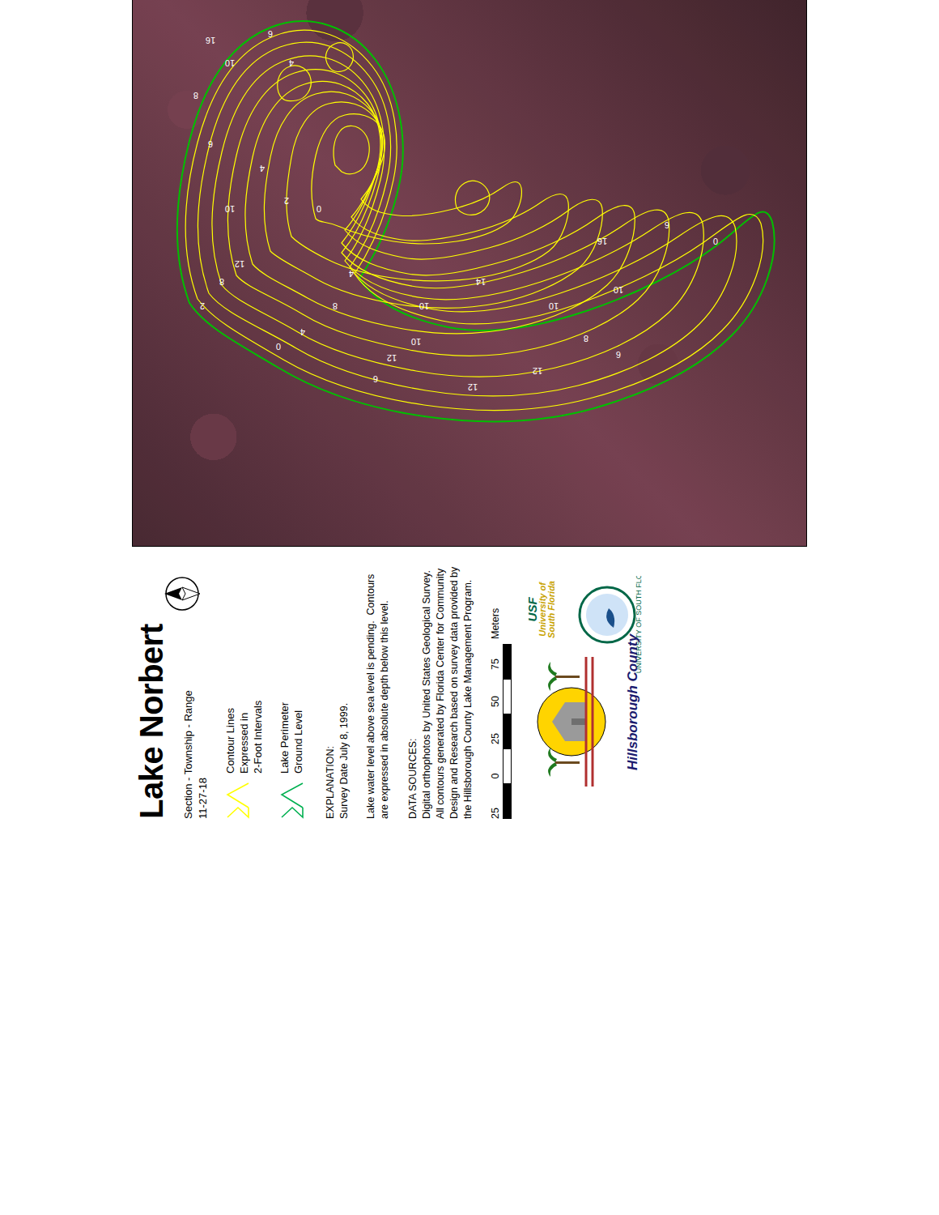Lake Norbert
Section - Township - Range
11-27-18
Contour Lines
Expressed in
2-Foot Intervals
Lake Perimeter
Ground Level
EXPLANATION:
Survey Date July 8, 1999.
Lake water level above sea level is pending. Contours are expressed in absolute depth below this level.
DATA SOURCES:
Digital orthophotos by United States Geological Survey. All contours generated by Florida Center for Community Design and Research based on survey data provided by the Hillsborough County Lake Management Program.
250255075 Meters
UNIVERSITY OF SOUTH FLORIDA
Hillsborough County
USFUniversity of
South Florida
2 8 12 10 6 8 10 16 6 4 4 2 0 0 4 8 4 6 12 10 10 12 14 12 10 8 6 10 16 6 0